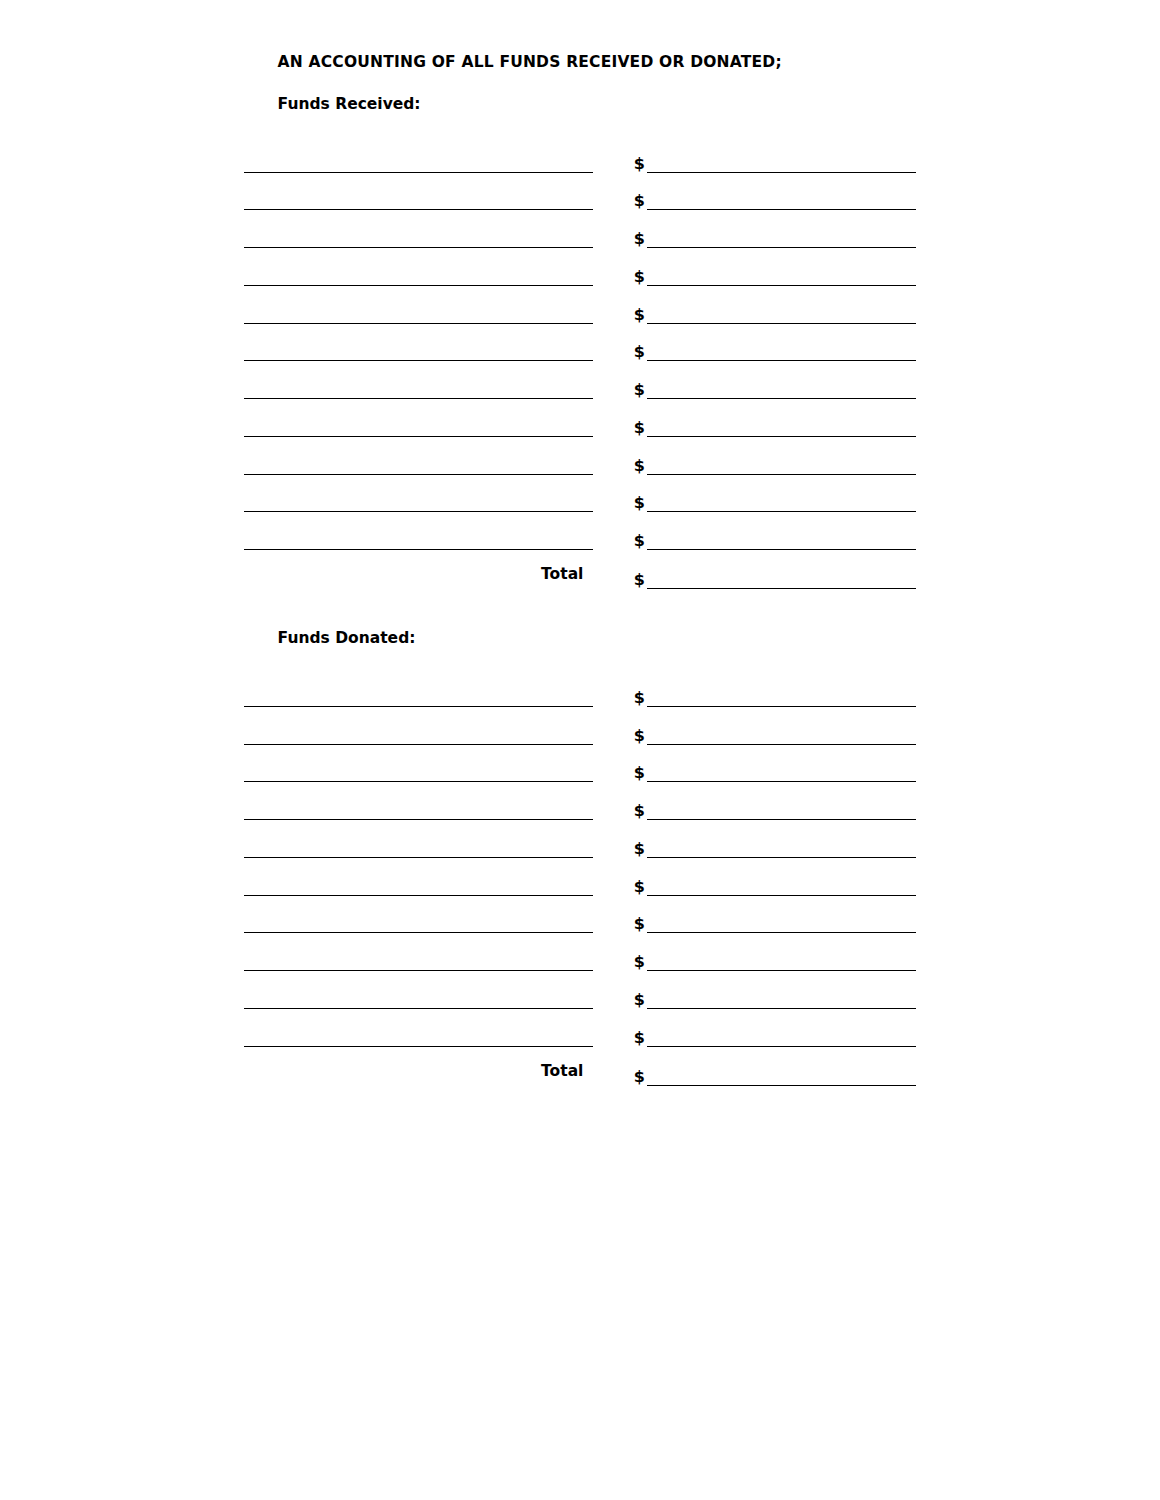An Accounting of All Funds Received or Donated;
Funds Received:
| | | $ |
| | | $ |
| | | $ |
| | | $ |
| | | $ |
| | | $ |
| | | $ |
| | | $ |
| | | $ |
| | | $ |
| | | $ |
| Total | | $ |
Funds Donated:
| | | $ |
| | | $ |
| | | $ |
| | | $ |
| | | $ |
| | | $ |
| | | $ |
| | | $ |
| | | $ |
| | | $ |
| Total | | $ |